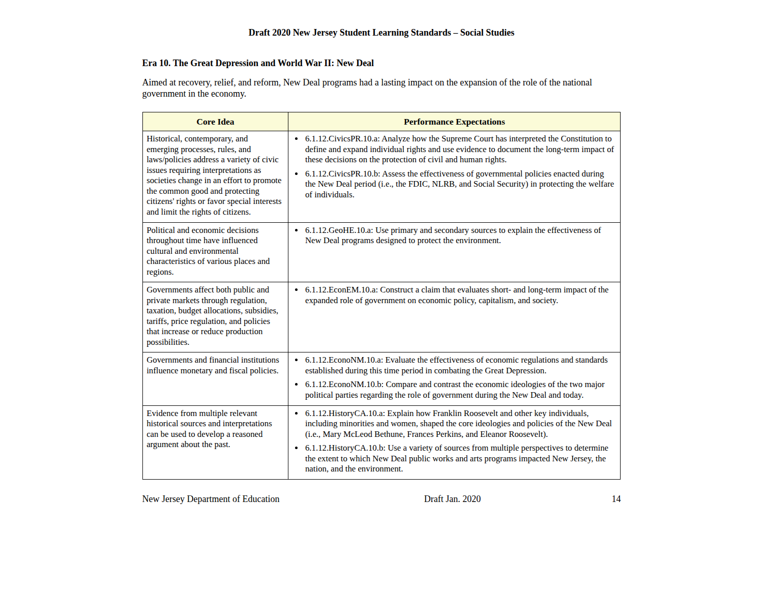Draft 2020 New Jersey Student Learning Standards – Social Studies
Era 10. The Great Depression and World War II: New Deal
Aimed at recovery, relief, and reform, New Deal programs had a lasting impact on the expansion of the role of the national government in the economy.
| Core Idea | Performance Expectations |
| --- | --- |
| Historical, contemporary, and emerging processes, rules, and laws/policies address a variety of civic issues requiring interpretations as societies change in an effort to promote the common good and protecting citizens' rights or favor special interests and limit the rights of citizens. | 6.1.12.CivicsPR.10.a: Analyze how the Supreme Court has interpreted the Constitution to define and expand individual rights and use evidence to document the long-term impact of these decisions on the protection of civil and human rights. 6.1.12.CivicsPR.10.b: Assess the effectiveness of governmental policies enacted during the New Deal period (i.e., the FDIC, NLRB, and Social Security) in protecting the welfare of individuals. |
| Political and economic decisions throughout time have influenced cultural and environmental characteristics of various places and regions. | 6.1.12.GeoHE.10.a: Use primary and secondary sources to explain the effectiveness of New Deal programs designed to protect the environment. |
| Governments affect both public and private markets through regulation, taxation, budget allocations, subsidies, tariffs, price regulation, and policies that increase or reduce production possibilities. | 6.1.12.EconEM.10.a: Construct a claim that evaluates short- and long-term impact of the expanded role of government on economic policy, capitalism, and society. |
| Governments and financial institutions influence monetary and fiscal policies. | 6.1.12.EconoNM.10.a: Evaluate the effectiveness of economic regulations and standards established during this time period in combating the Great Depression. 6.1.12.EconoNM.10.b: Compare and contrast the economic ideologies of the two major political parties regarding the role of government during the New Deal and today. |
| Evidence from multiple relevant historical sources and interpretations can be used to develop a reasoned argument about the past. | 6.1.12.HistoryCA.10.a: Explain how Franklin Roosevelt and other key individuals, including minorities and women, shaped the core ideologies and policies of the New Deal (i.e., Mary McLeod Bethune, Frances Perkins, and Eleanor Roosevelt). 6.1.12.HistoryCA.10.b: Use a variety of sources from multiple perspectives to determine the extent to which New Deal public works and arts programs impacted New Jersey, the nation, and the environment. |
New Jersey Department of Education
Draft Jan. 2020
14